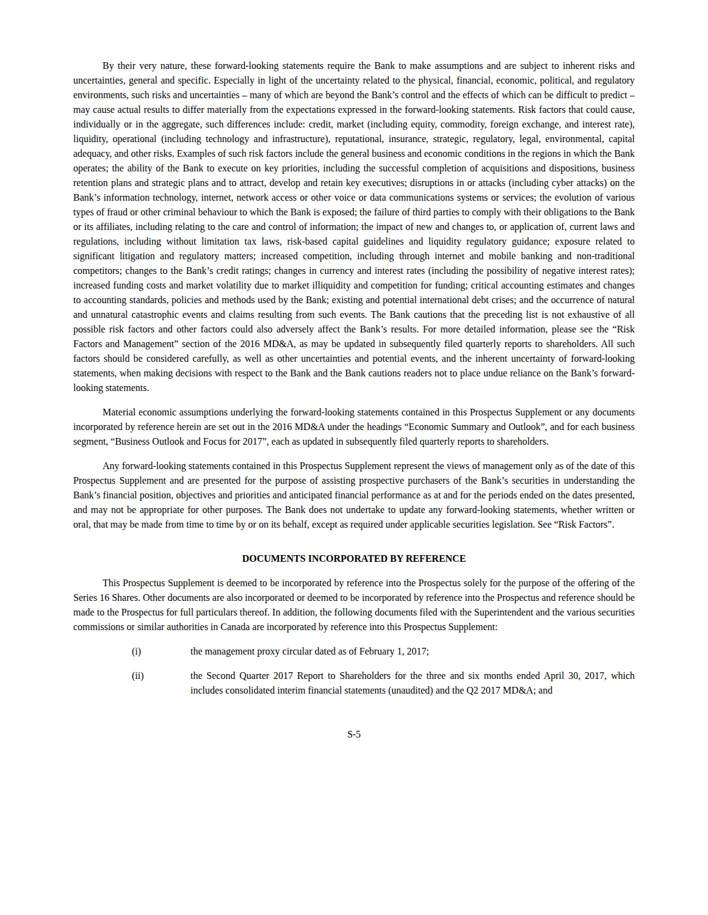By their very nature, these forward-looking statements require the Bank to make assumptions and are subject to inherent risks and uncertainties, general and specific. Especially in light of the uncertainty related to the physical, financial, economic, political, and regulatory environments, such risks and uncertainties – many of which are beyond the Bank’s control and the effects of which can be difficult to predict – may cause actual results to differ materially from the expectations expressed in the forward-looking statements. Risk factors that could cause, individually or in the aggregate, such differences include: credit, market (including equity, commodity, foreign exchange, and interest rate), liquidity, operational (including technology and infrastructure), reputational, insurance, strategic, regulatory, legal, environmental, capital adequacy, and other risks. Examples of such risk factors include the general business and economic conditions in the regions in which the Bank operates; the ability of the Bank to execute on key priorities, including the successful completion of acquisitions and dispositions, business retention plans and strategic plans and to attract, develop and retain key executives; disruptions in or attacks (including cyber attacks) on the Bank’s information technology, internet, network access or other voice or data communications systems or services; the evolution of various types of fraud or other criminal behaviour to which the Bank is exposed; the failure of third parties to comply with their obligations to the Bank or its affiliates, including relating to the care and control of information; the impact of new and changes to, or application of, current laws and regulations, including without limitation tax laws, risk-based capital guidelines and liquidity regulatory guidance; exposure related to significant litigation and regulatory matters; increased competition, including through internet and mobile banking and non-traditional competitors; changes to the Bank’s credit ratings; changes in currency and interest rates (including the possibility of negative interest rates); increased funding costs and market volatility due to market illiquidity and competition for funding; critical accounting estimates and changes to accounting standards, policies and methods used by the Bank; existing and potential international debt crises; and the occurrence of natural and unnatural catastrophic events and claims resulting from such events. The Bank cautions that the preceding list is not exhaustive of all possible risk factors and other factors could also adversely affect the Bank’s results. For more detailed information, please see the “Risk Factors and Management” section of the 2016 MD&A, as may be updated in subsequently filed quarterly reports to shareholders. All such factors should be considered carefully, as well as other uncertainties and potential events, and the inherent uncertainty of forward-looking statements, when making decisions with respect to the Bank and the Bank cautions readers not to place undue reliance on the Bank’s forward-looking statements.
Material economic assumptions underlying the forward-looking statements contained in this Prospectus Supplement or any documents incorporated by reference herein are set out in the 2016 MD&A under the headings “Economic Summary and Outlook”, and for each business segment, “Business Outlook and Focus for 2017”, each as updated in subsequently filed quarterly reports to shareholders.
Any forward-looking statements contained in this Prospectus Supplement represent the views of management only as of the date of this Prospectus Supplement and are presented for the purpose of assisting prospective purchasers of the Bank’s securities in understanding the Bank’s financial position, objectives and priorities and anticipated financial performance as at and for the periods ended on the dates presented, and may not be appropriate for other purposes. The Bank does not undertake to update any forward-looking statements, whether written or oral, that may be made from time to time by or on its behalf, except as required under applicable securities legislation. See “Risk Factors”.
DOCUMENTS INCORPORATED BY REFERENCE
This Prospectus Supplement is deemed to be incorporated by reference into the Prospectus solely for the purpose of the offering of the Series 16 Shares. Other documents are also incorporated or deemed to be incorporated by reference into the Prospectus and reference should be made to the Prospectus for full particulars thereof. In addition, the following documents filed with the Superintendent and the various securities commissions or similar authorities in Canada are incorporated by reference into this Prospectus Supplement:
the management proxy circular dated as of February 1, 2017;
the Second Quarter 2017 Report to Shareholders for the three and six months ended April 30, 2017, which includes consolidated interim financial statements (unaudited) and the Q2 2017 MD&A; and
S-5